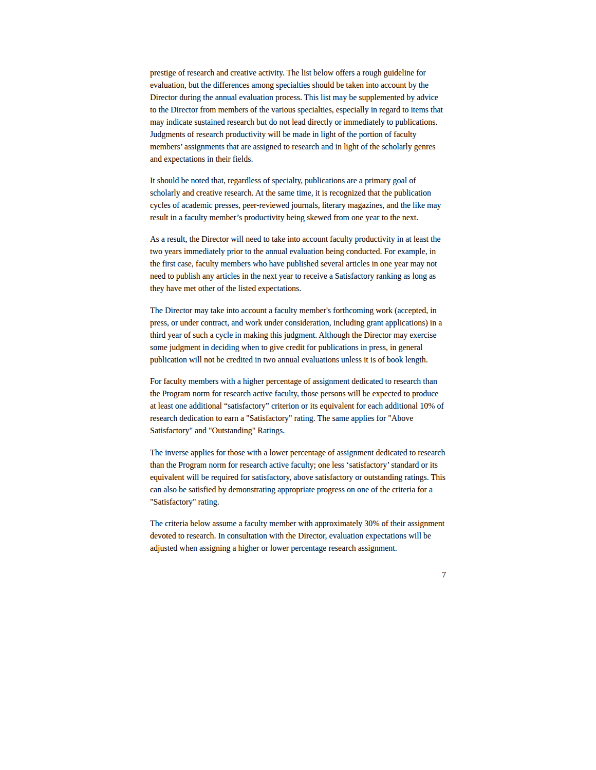prestige of research and creative activity. The list below offers a rough guideline for evaluation, but the differences among specialties should be taken into account by the Director during the annual evaluation process. This list may be supplemented by advice to the Director from members of the various specialties, especially in regard to items that may indicate sustained research but do not lead directly or immediately to publications. Judgments of research productivity will be made in light of the portion of faculty members’ assignments that are assigned to research and in light of the scholarly genres and expectations in their fields.
It should be noted that, regardless of specialty, publications are a primary goal of scholarly and creative research. At the same time, it is recognized that the publication cycles of academic presses, peer-reviewed journals, literary magazines, and the like may result in a faculty member’s productivity being skewed from one year to the next.
As a result, the Director will need to take into account faculty productivity in at least the two years immediately prior to the annual evaluation being conducted. For example, in the first case, faculty members who have published several articles in one year may not need to publish any articles in the next year to receive a Satisfactory ranking as long as they have met other of the listed expectations.
The Director may take into account a faculty member's forthcoming work (accepted, in press, or under contract, and work under consideration, including grant applications) in a third year of such a cycle in making this judgment. Although the Director may exercise some judgment in deciding when to give credit for publications in press, in general publication will not be credited in two annual evaluations unless it is of book length.
For faculty members with a higher percentage of assignment dedicated to research than the Program norm for research active faculty, those persons will be expected to produce at least one additional “satisfactory” criterion or its equivalent for each additional 10% of research dedication to earn a "Satisfactory" rating. The same applies for "Above Satisfactory" and "Outstanding" Ratings.
The inverse applies for those with a lower percentage of assignment dedicated to research than the Program norm for research active faculty; one less ‘satisfactory’ standard or its equivalent will be required for satisfactory, above satisfactory or outstanding ratings. This can also be satisfied by demonstrating appropriate progress on one of the criteria for a "Satisfactory" rating.
The criteria below assume a faculty member with approximately 30% of their assignment devoted to research. In consultation with the Director, evaluation expectations will be adjusted when assigning a higher or lower percentage research assignment.
7